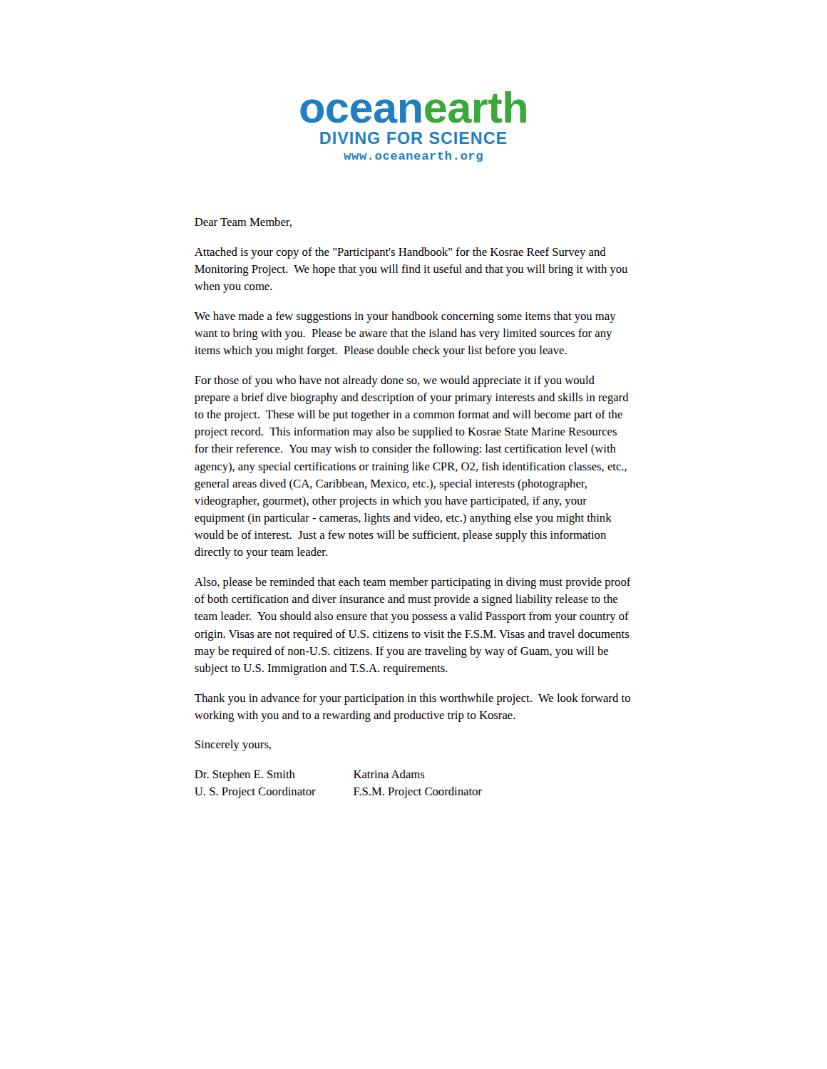ocean earth
DIVING FOR SCIENCE
www.oceanearth.org
Dear Team Member,
Attached is your copy of the "Participant's Handbook" for the Kosrae Reef Survey and Monitoring Project. We hope that you will find it useful and that you will bring it with you when you come.
We have made a few suggestions in your handbook concerning some items that you may want to bring with you. Please be aware that the island has very limited sources for any items which you might forget. Please double check your list before you leave.
For those of you who have not already done so, we would appreciate it if you would prepare a brief dive biography and description of your primary interests and skills in regard to the project. These will be put together in a common format and will become part of the project record. This information may also be supplied to Kosrae State Marine Resources for their reference. You may wish to consider the following: last certification level (with agency), any special certifications or training like CPR, O2, fish identification classes, etc., general areas dived (CA, Caribbean, Mexico, etc.), special interests (photographer, videographer, gourmet), other projects in which you have participated, if any, your equipment (in particular - cameras, lights and video, etc.) anything else you might think would be of interest. Just a few notes will be sufficient, please supply this information directly to your team leader.
Also, please be reminded that each team member participating in diving must provide proof of both certification and diver insurance and must provide a signed liability release to the team leader. You should also ensure that you possess a valid Passport from your country of origin. Visas are not required of U.S. citizens to visit the F.S.M. Visas and travel documents may be required of non-U.S. citizens. If you are traveling by way of Guam, you will be subject to U.S. Immigration and T.S.A. requirements.
Thank you in advance for your participation in this worthwhile project. We look forward to working with you and to a rewarding and productive trip to Kosrae.
Sincerely yours,
| Dr. Stephen E. Smith | Katrina Adams |
| U. S. Project Coordinator | F.S.M. Project Coordinator |